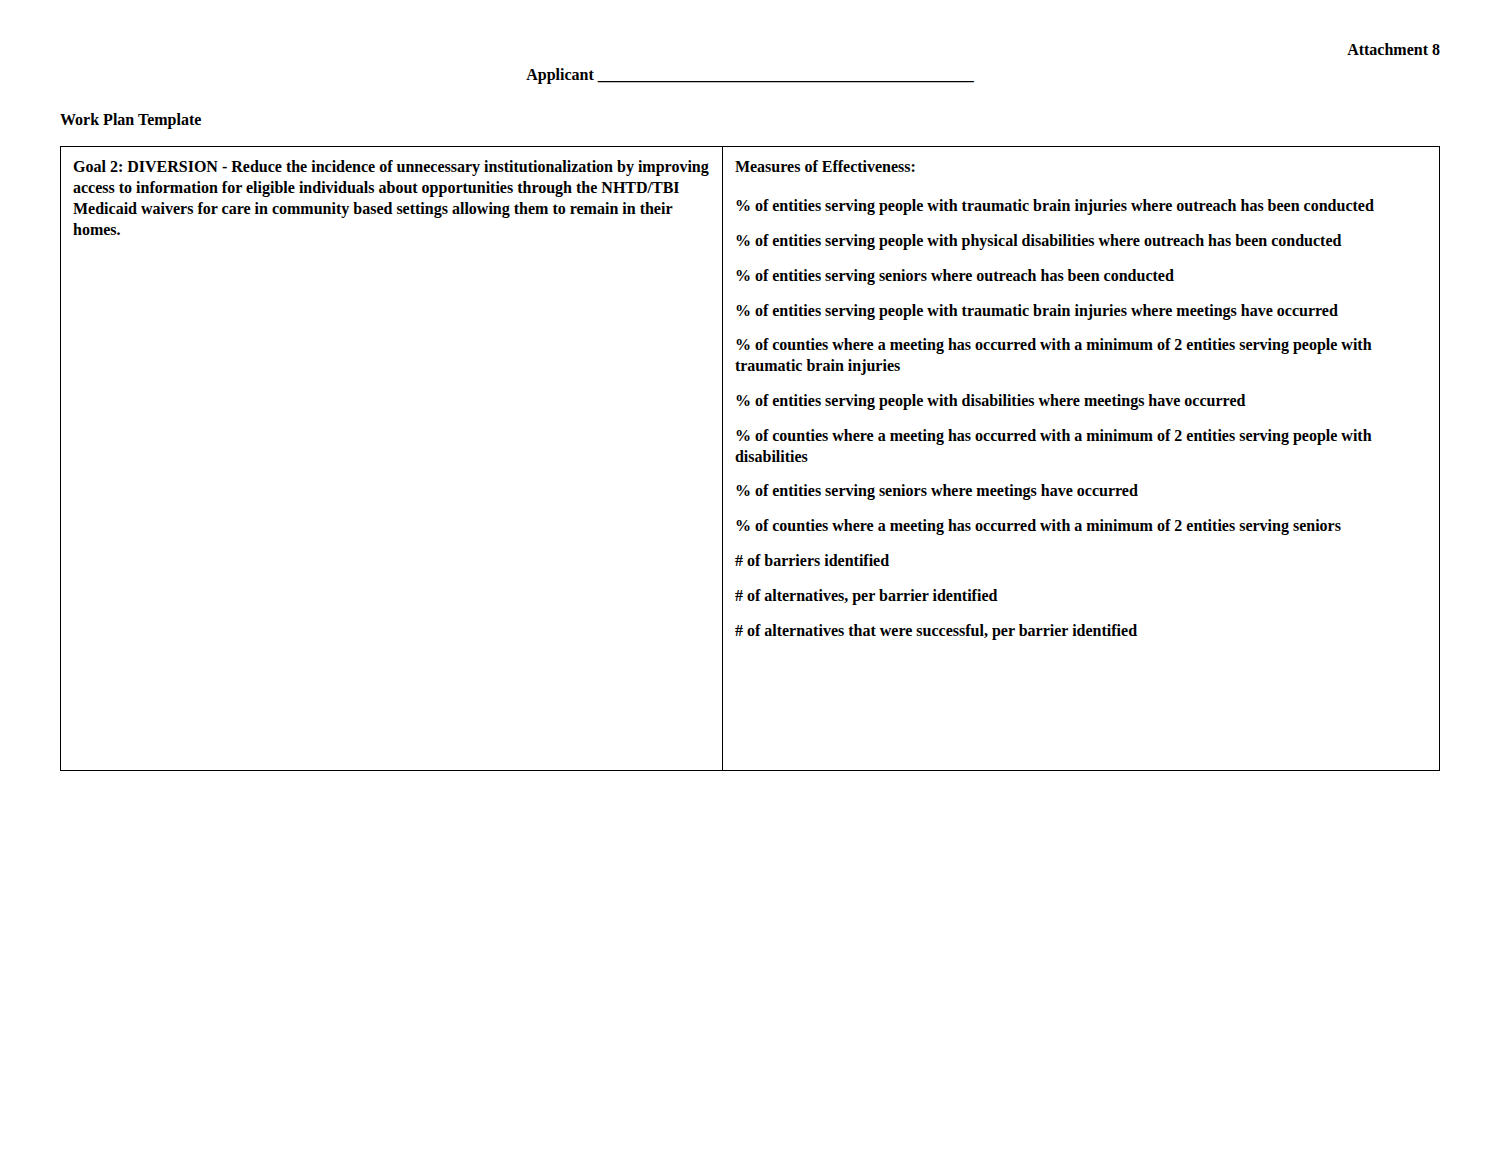Attachment 8
Applicant _______________________________________________
Work Plan Template
| Goal 2: DIVERSION - Reduce the incidence of unnecessary institutionalization by improving access to information for eligible individuals about opportunities through the NHTD/TBI Medicaid waivers for care in community based settings allowing them to remain in their homes. | Measures of Effectiveness: % of entities serving people with traumatic brain injuries where outreach has been conducted % of entities serving people with physical disabilities where outreach has been conducted % of entities serving seniors where outreach has been conducted % of entities serving people with traumatic brain injuries where meetings have occurred % of counties where a meeting has occurred with a minimum of 2 entities serving people with traumatic brain injuries % of entities serving people with disabilities where meetings have occurred % of counties where a meeting has occurred with a minimum of 2 entities serving people with disabilities % of entities serving seniors where meetings have occurred % of counties where a meeting has occurred with a minimum of 2 entities serving seniors # of barriers identified # of alternatives, per barrier identified # of alternatives that were successful, per barrier identified |